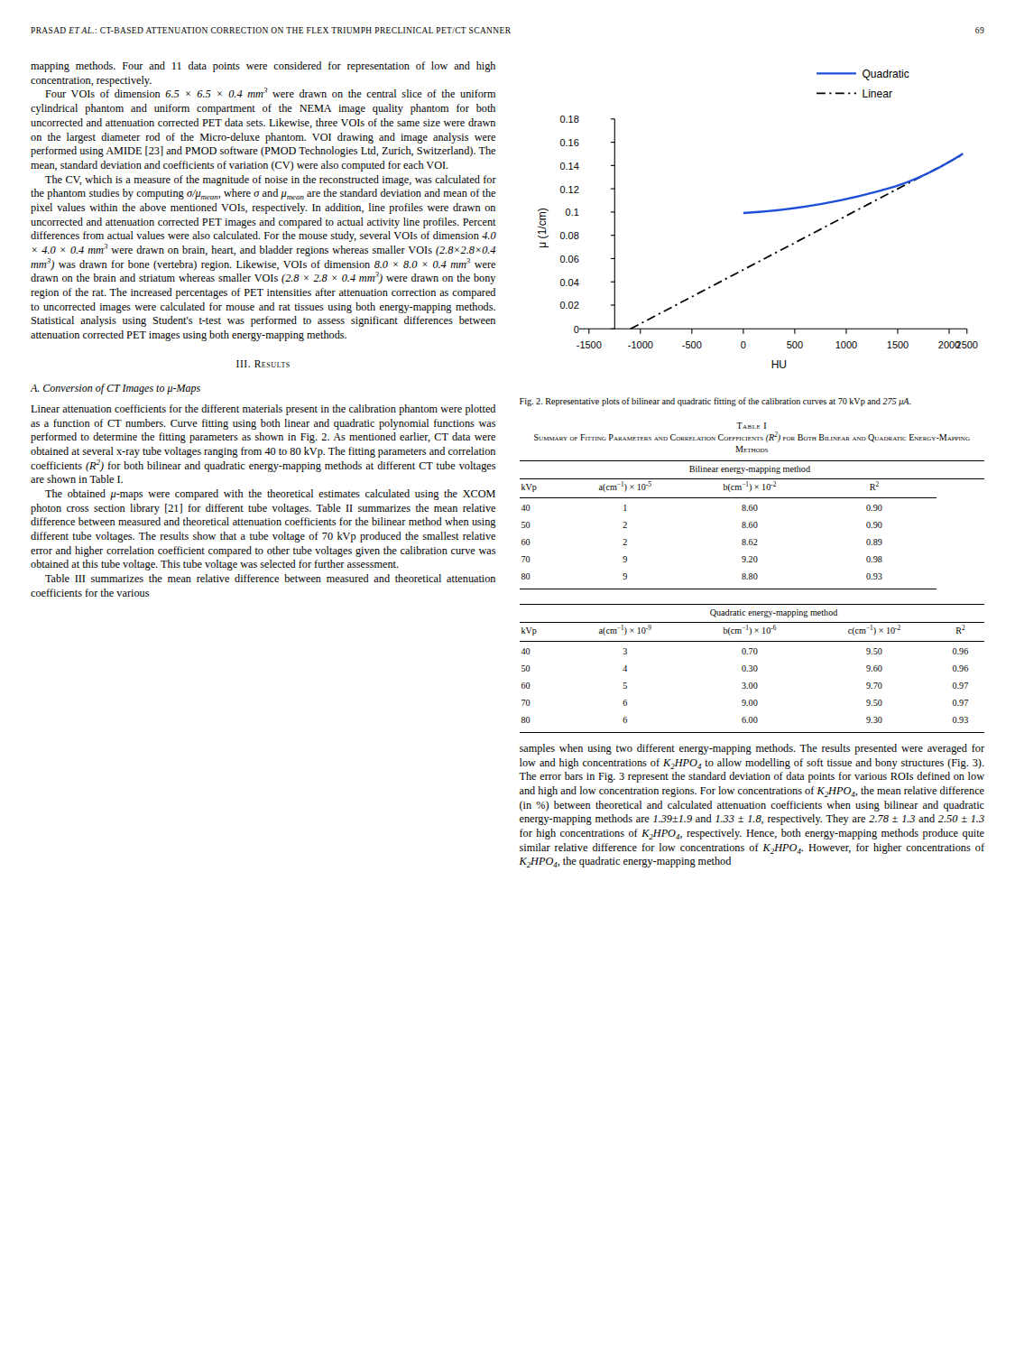PRASAD et al.: CT-BASED ATTENUATION CORRECTION ON THE FLEX TRIUMPH PRECLINICAL PET/CT SCANNER 69
mapping methods. Four and 11 data points were considered for representation of low and high concentration, respectively.
Four VOIs of dimension 6.5 × 6.5 × 0.4 mm3 were drawn on the central slice of the uniform cylindrical phantom and uniform compartment of the NEMA image quality phantom for both uncorrected and attenuation corrected PET data sets. Likewise, three VOIs of the same size were drawn on the largest diameter rod of the Micro-deluxe phantom. VOI drawing and image analysis were performed using AMIDE [23] and PMOD software (PMOD Technologies Ltd, Zurich, Switzerland). The mean, standard deviation and coefficients of variation (CV) were also computed for each VOI.
The CV, which is a measure of the magnitude of noise in the reconstructed image, was calculated for the phantom studies by computing σ/μmean, where σ and μmean are the standard deviation and mean of the pixel values within the above mentioned VOIs, respectively. In addition, line profiles were drawn on uncorrected and attenuation corrected PET images and compared to actual activity line profiles. Percent differences from actual values were also calculated. For the mouse study, several VOIs of dimension 4.0 × 4.0 × 0.4 mm3 were drawn on brain, heart, and bladder regions whereas smaller VOIs (2.8×2.8×0.4 mm3) was drawn for bone (vertebra) region. Likewise, VOIs of dimension 8.0 × 8.0 × 0.4 mm3 were drawn on the brain and striatum whereas smaller VOIs (2.8 × 2.8 × 0.4 mm3) were drawn on the bony region of the rat. The increased percentages of PET intensities after attenuation correction as compared to uncorrected images were calculated for mouse and rat tissues using both energy-mapping methods. Statistical analysis using Student's t-test was performed to assess significant differences between attenuation corrected PET images using both energy-mapping methods.
III. Results
A. Conversion of CT Images to μ-Maps
Linear attenuation coefficients for the different materials present in the calibration phantom were plotted as a function of CT numbers. Curve fitting using both linear and quadratic polynomial functions was performed to determine the fitting parameters as shown in Fig. 2. As mentioned earlier, CT data were obtained at several x-ray tube voltages ranging from 40 to 80 kVp. The fitting parameters and correlation coefficients (R2) for both bilinear and quadratic energy-mapping methods at different CT tube voltages are shown in Table I.
The obtained μ-maps were compared with the theoretical estimates calculated using the XCOM photon cross section library [21] for different tube voltages. Table II summarizes the mean relative difference between measured and theoretical attenuation coefficients for the bilinear method when using different tube voltages. The results show that a tube voltage of 70 kVp produced the smallest relative error and higher correlation coefficient compared to other tube voltages given the calibration curve was obtained at this tube voltage. This tube voltage was selected for further assessment.
Table III summarizes the mean relative difference between measured and theoretical attenuation coefficients for the various
Quadratic Linear 0.18 0.16 0.14 0.12 0.1 0.08 0.06 0.04 0.02 0 μ (1/cm) -1500 -1000 -500 0 500 1000 1500 2000 2500 HU
Fig. 2. Representative plots of bilinear and quadratic fitting of the calibration curves at 70 kVp and 275 μA.
Table I Summary of Fitting Parameters and Correlation Coefficients (R2) for Both Bilinear and Quadratic Energy-Mapping Methods
| | Bilinear energy-mapping method |
| kVp | a(cm −1 ) × 10 -5 | b(cm −1 ) × 10 -2 | R 2 |
| 40 | 1 | 8.60 | 0.90 |
| 50 | 2 | 8.60 | 0.90 |
| 60 | 2 | 8.62 | 0.89 |
| 70 | 9 | 9.20 | 0.98 |
| 80 | 9 | 8.80 | 0.93 |
| | Quadratic energy-mapping method |
| kVp | a(cm −1 ) × 10 -9 | b(cm −1 ) × 10 -6 | c(cm −1 ) × 10 -2 | R 2 |
| 40 | 3 | 0.70 | 9.50 | 0.96 |
| 50 | 4 | 0.30 | 9.60 | 0.96 |
| 60 | 5 | 3.00 | 9.70 | 0.97 |
| 70 | 6 | 9.00 | 9.50 | 0.97 |
| 80 | 6 | 6.00 | 9.30 | 0.93 |
samples when using two different energy-mapping methods. The results presented were averaged for low and high concentrations of K2HPO4 to allow modelling of soft tissue and bony structures (Fig. 3). The error bars in Fig. 3 represent the standard deviation of data points for various ROIs defined on low and high and low concentration regions. For low concentrations of K2HPO4, the mean relative difference (in %) between theoretical and calculated attenuation coefficients when using bilinear and quadratic energy-mapping methods are 1.39±1.9 and 1.33 ± 1.8, respectively. They are 2.78 ± 1.3 and 2.50 ± 1.3 for high concentrations of K2HPO4, respectively. Hence, both energy-mapping methods produce quite similar relative difference for low concentrations of K2HPO4. However, for higher concentrations of K2HPO4, the quadratic energy-mapping method